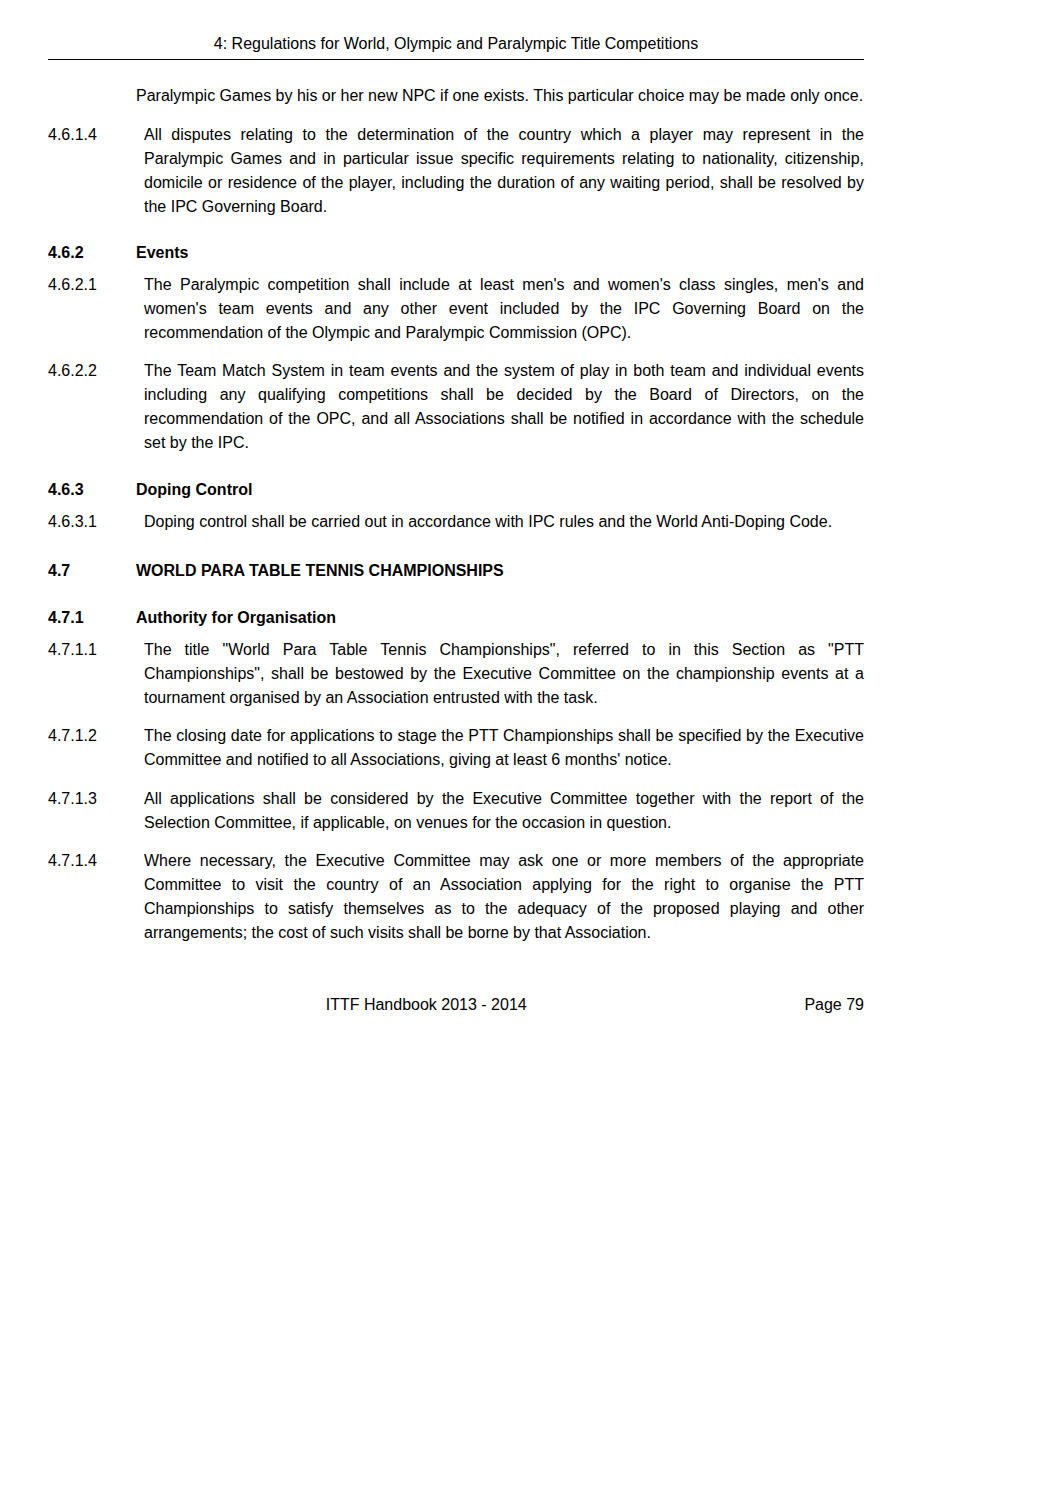4: Regulations for World, Olympic and Paralympic Title Competitions
Paralympic Games by his or her new NPC if one exists. This particular choice may be made only once.
4.6.1.4 All disputes relating to the determination of the country which a player may represent in the Paralympic Games and in particular issue specific requirements relating to nationality, citizenship, domicile or residence of the player, including the duration of any waiting period, shall be resolved by the IPC Governing Board.
4.6.2 Events
4.6.2.1 The Paralympic competition shall include at least men's and women's class singles, men's and women's team events and any other event included by the IPC Governing Board on the recommendation of the Olympic and Paralympic Commission (OPC).
4.6.2.2 The Team Match System in team events and the system of play in both team and individual events including any qualifying competitions shall be decided by the Board of Directors, on the recommendation of the OPC, and all Associations shall be notified in accordance with the schedule set by the IPC.
4.6.3 Doping Control
4.6.3.1 Doping control shall be carried out in accordance with IPC rules and the World Anti-Doping Code.
4.7 WORLD PARA TABLE TENNIS CHAMPIONSHIPS
4.7.1 Authority for Organisation
4.7.1.1 The title "World Para Table Tennis Championships", referred to in this Section as "PTT Championships", shall be bestowed by the Executive Committee on the championship events at a tournament organised by an Association entrusted with the task.
4.7.1.2 The closing date for applications to stage the PTT Championships shall be specified by the Executive Committee and notified to all Associations, giving at least 6 months' notice.
4.7.1.3 All applications shall be considered by the Executive Committee together with the report of the Selection Committee, if applicable, on venues for the occasion in question.
4.7.1.4 Where necessary, the Executive Committee may ask one or more members of the appropriate Committee to visit the country of an Association applying for the right to organise the PTT Championships to satisfy themselves as to the adequacy of the proposed playing and other arrangements; the cost of such visits shall be borne by that Association.
ITTF Handbook 2013 - 2014
Page 79